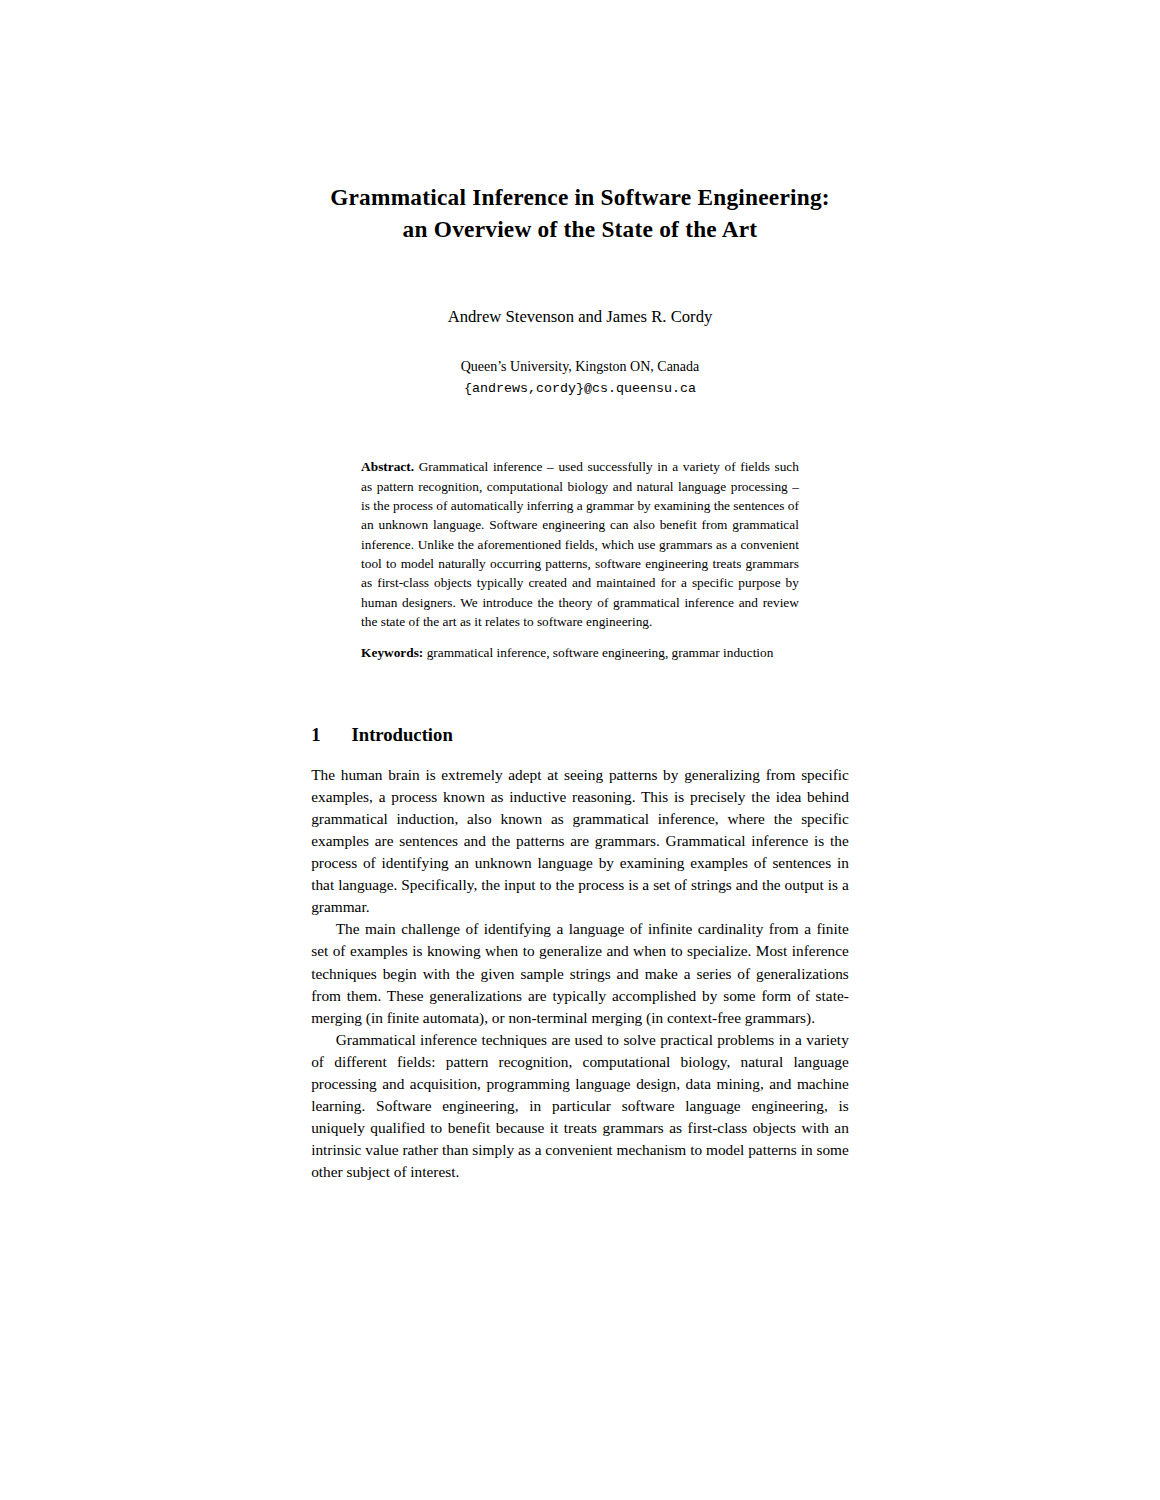Grammatical Inference in Software Engineering:
an Overview of the State of the Art
Andrew Stevenson and James R. Cordy
Queen’s University, Kingston ON, Canada
{andrews,cordy}@cs.queensu.ca
Abstract. Grammatical inference – used successfully in a variety of fields such as pattern recognition, computational biology and natural language processing – is the process of automatically inferring a grammar by examining the sentences of an unknown language. Software engineering can also benefit from grammatical inference. Unlike the aforementioned fields, which use grammars as a convenient tool to model naturally occurring patterns, software engineering treats grammars as first-class objects typically created and maintained for a specific purpose by human designers. We introduce the theory of grammatical inference and review the state of the art as it relates to software engineering.
Keywords: grammatical inference, software engineering, grammar induction
1 Introduction
The human brain is extremely adept at seeing patterns by generalizing from specific examples, a process known as inductive reasoning. This is precisely the idea behind grammatical induction, also known as grammatical inference, where the specific examples are sentences and the patterns are grammars. Grammatical inference is the process of identifying an unknown language by examining examples of sentences in that language. Specifically, the input to the process is a set of strings and the output is a grammar.
The main challenge of identifying a language of infinite cardinality from a finite set of examples is knowing when to generalize and when to specialize. Most inference techniques begin with the given sample strings and make a series of generalizations from them. These generalizations are typically accomplished by some form of state-merging (in finite automata), or non-terminal merging (in context-free grammars).
Grammatical inference techniques are used to solve practical problems in a variety of different fields: pattern recognition, computational biology, natural language processing and acquisition, programming language design, data mining, and machine learning. Software engineering, in particular software language engineering, is uniquely qualified to benefit because it treats grammars as first-class objects with an intrinsic value rather than simply as a convenient mechanism to model patterns in some other subject of interest.